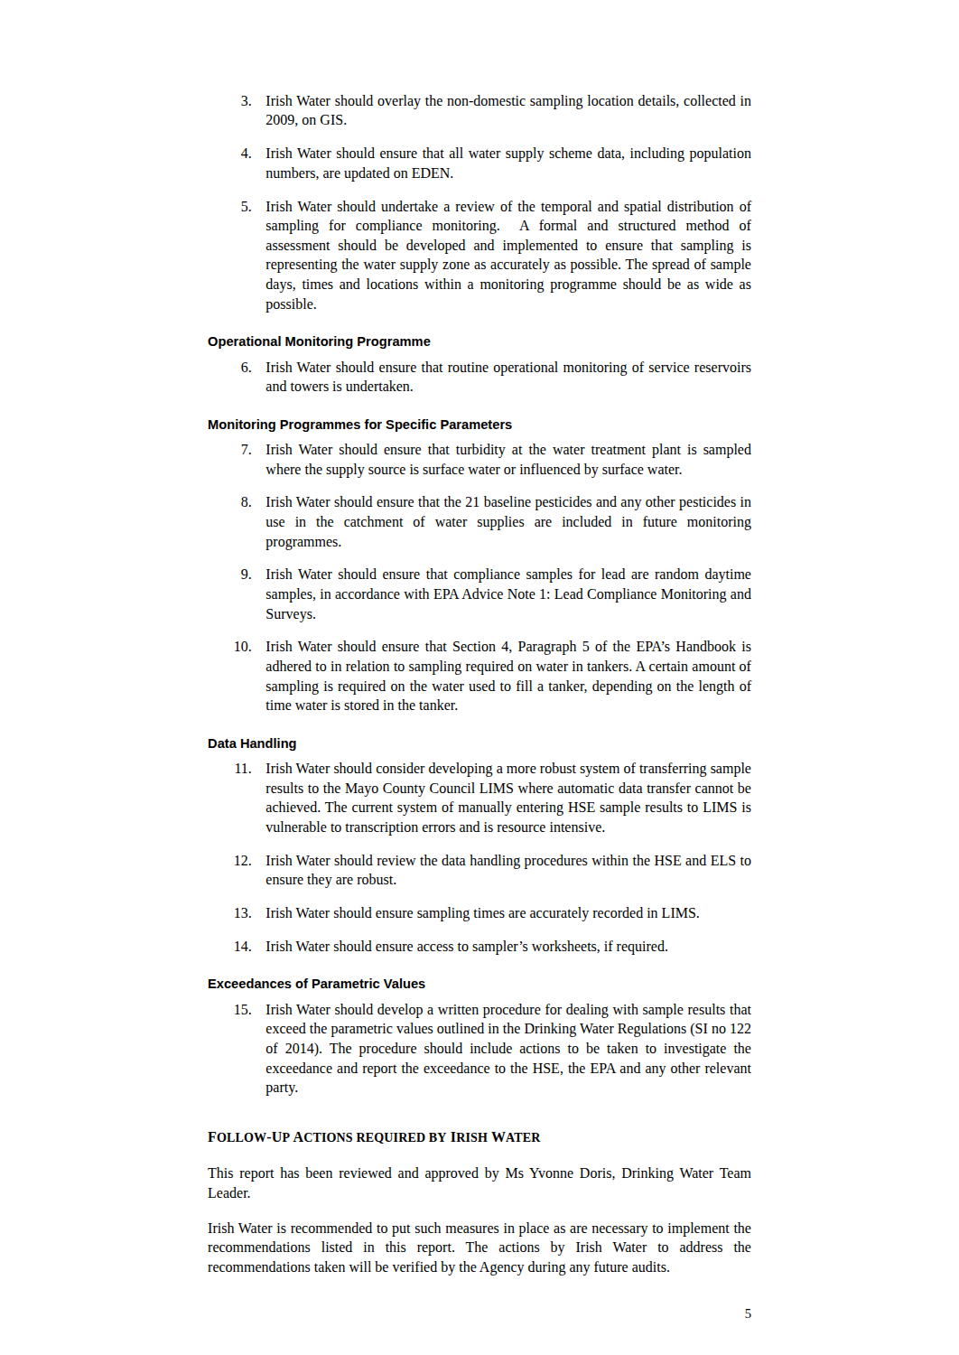Irish Water should overlay the non-domestic sampling location details, collected in 2009, on GIS.
Irish Water should ensure that all water supply scheme data, including population numbers, are updated on EDEN.
Irish Water should undertake a review of the temporal and spatial distribution of sampling for compliance monitoring. A formal and structured method of assessment should be developed and implemented to ensure that sampling is representing the water supply zone as accurately as possible. The spread of sample days, times and locations within a monitoring programme should be as wide as possible.
Operational Monitoring Programme
Irish Water should ensure that routine operational monitoring of service reservoirs and towers is undertaken.
Monitoring Programmes for Specific Parameters
Irish Water should ensure that turbidity at the water treatment plant is sampled where the supply source is surface water or influenced by surface water.
Irish Water should ensure that the 21 baseline pesticides and any other pesticides in use in the catchment of water supplies are included in future monitoring programmes.
Irish Water should ensure that compliance samples for lead are random daytime samples, in accordance with EPA Advice Note 1: Lead Compliance Monitoring and Surveys.
Irish Water should ensure that Section 4, Paragraph 5 of the EPA’s Handbook is adhered to in relation to sampling required on water in tankers. A certain amount of sampling is required on the water used to fill a tanker, depending on the length of time water is stored in the tanker.
Data Handling
Irish Water should consider developing a more robust system of transferring sample results to the Mayo County Council LIMS where automatic data transfer cannot be achieved. The current system of manually entering HSE sample results to LIMS is vulnerable to transcription errors and is resource intensive.
Irish Water should review the data handling procedures within the HSE and ELS to ensure they are robust.
Irish Water should ensure sampling times are accurately recorded in LIMS.
Irish Water should ensure access to sampler’s worksheets, if required.
Exceedances of Parametric Values
Irish Water should develop a written procedure for dealing with sample results that exceed the parametric values outlined in the Drinking Water Regulations (SI no 122 of 2014). The procedure should include actions to be taken to investigate the exceedance and report the exceedance to the HSE, the EPA and any other relevant party.
FOLLOW-UP ACTIONS REQUIRED BY IRISH WATER
This report has been reviewed and approved by Ms Yvonne Doris, Drinking Water Team Leader.
Irish Water is recommended to put such measures in place as are necessary to implement the recommendations listed in this report. The actions by Irish Water to address the recommendations taken will be verified by the Agency during any future audits.
5